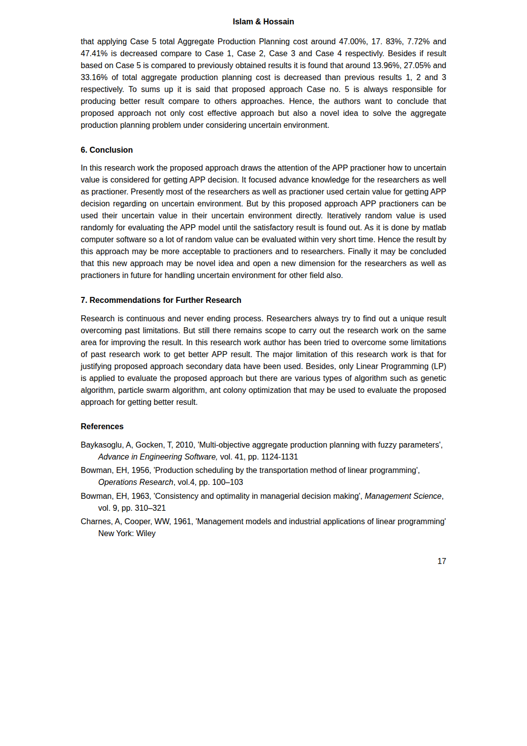Islam & Hossain
that applying Case 5 total Aggregate Production Planning cost around 47.00%, 17. 83%, 7.72% and 47.41% is decreased compare to Case 1, Case 2, Case 3 and Case 4 respectivly. Besides if result based on Case 5 is compared to previously obtained results it is found that around 13.96%, 27.05% and 33.16% of total aggregate production planning cost is decreased than previous results 1, 2 and 3 respectively. To sums up it is said that proposed approach Case no. 5 is always responsible for producing better result compare to others approaches. Hence, the authors want to conclude that proposed approach not only cost effective approach but also a novel idea to solve the aggregate production planning problem under considering uncertain environment.
6. Conclusion
In this research work the proposed approach draws the attention of the APP practioner how to uncertain value is considered for getting APP decision. It focused advance knowledge for the researchers as well as practioner. Presently most of the researchers as well as practioner used certain value for getting APP decision regarding on uncertain environment. But by this proposed approach APP practioners can be used their uncertain value in their uncertain environment directly. Iteratively random value is used randomly for evaluating the APP model until the satisfactory result is found out. As it is done by matlab computer software so a lot of random value can be evaluated within very short time. Hence the result by this approach may be more acceptable to practioners and to researchers. Finally it may be concluded that this new approach may be novel idea and open a new dimension for the researchers as well as practioners in future for handling uncertain environment for other field also.
7. Recommendations for Further Research
Research is continuous and never ending process. Researchers always try to find out a unique result overcoming past limitations. But still there remains scope to carry out the research work on the same area for improving the result. In this research work author has been tried to overcome some limitations of past research work to get better APP result. The major limitation of this research work is that for justifying proposed approach secondary data have been used. Besides, only Linear Programming (LP) is applied to evaluate the proposed approach but there are various types of algorithm such as genetic algorithm, particle swarm algorithm, ant colony optimization that may be used to evaluate the proposed approach for getting better result.
References
Baykasoglu, A, Gocken, T, 2010, 'Multi-objective aggregate production planning with fuzzy parameters', Advance in Engineering Software, vol. 41, pp. 1124-1131
Bowman, EH, 1956, 'Production scheduling by the transportation method of linear programming', Operations Research, vol.4, pp. 100–103
Bowman, EH, 1963, 'Consistency and optimality in managerial decision making', Management Science, vol. 9, pp. 310–321
Charnes, A, Cooper, WW, 1961, 'Management models and industrial applications of linear programming' New York: Wiley
17